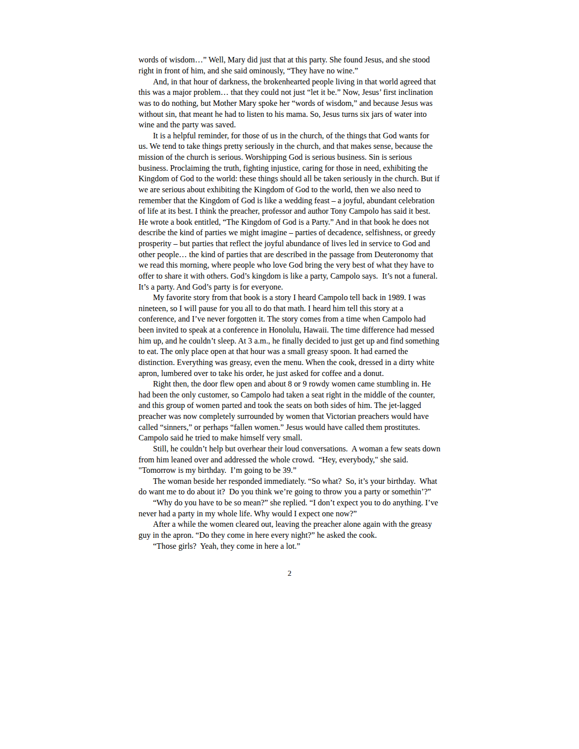words of wisdom…” Well, Mary did just that at this party. She found Jesus, and she stood right in front of him, and she said ominously, “They have no wine.”
And, in that hour of darkness, the brokenhearted people living in that world agreed that this was a major problem… that they could not just “let it be.” Now, Jesus’ first inclination was to do nothing, but Mother Mary spoke her “words of wisdom,” and because Jesus was without sin, that meant he had to listen to his mama. So, Jesus turns six jars of water into wine and the party was saved.
It is a helpful reminder, for those of us in the church, of the things that God wants for us. We tend to take things pretty seriously in the church, and that makes sense, because the mission of the church is serious. Worshipping God is serious business. Sin is serious business. Proclaiming the truth, fighting injustice, caring for those in need, exhibiting the Kingdom of God to the world: these things should all be taken seriously in the church. But if we are serious about exhibiting the Kingdom of God to the world, then we also need to remember that the Kingdom of God is like a wedding feast – a joyful, abundant celebration of life at its best. I think the preacher, professor and author Tony Campolo has said it best. He wrote a book entitled, “The Kingdom of God is a Party.” And in that book he does not describe the kind of parties we might imagine – parties of decadence, selfishness, or greedy prosperity – but parties that reflect the joyful abundance of lives led in service to God and other people… the kind of parties that are described in the passage from Deuteronomy that we read this morning, where people who love God bring the very best of what they have to offer to share it with others. God’s kingdom is like a party, Campolo says. It’s not a funeral. It’s a party. And God’s party is for everyone.
My favorite story from that book is a story I heard Campolo tell back in 1989. I was nineteen, so I will pause for you all to do that math. I heard him tell this story at a conference, and I’ve never forgotten it. The story comes from a time when Campolo had been invited to speak at a conference in Honolulu, Hawaii. The time difference had messed him up, and he couldn’t sleep. At 3 a.m., he finally decided to just get up and find something to eat. The only place open at that hour was a small greasy spoon. It had earned the distinction. Everything was greasy, even the menu. When the cook, dressed in a dirty white apron, lumbered over to take his order, he just asked for coffee and a donut.
Right then, the door flew open and about 8 or 9 rowdy women came stumbling in. He had been the only customer, so Campolo had taken a seat right in the middle of the counter, and this group of women parted and took the seats on both sides of him. The jet-lagged preacher was now completely surrounded by women that Victorian preachers would have called “sinners,” or perhaps “fallen women.” Jesus would have called them prostitutes. Campolo said he tried to make himself very small.
Still, he couldn’t help but overhear their loud conversations. A woman a few seats down from him leaned over and addressed the whole crowd. “Hey, everybody," she said. "Tomorrow is my birthday. I’m going to be 39.”
The woman beside her responded immediately. “So what? So, it’s your birthday. What do want me to do about it? Do you think we’re going to throw you a party or somethin’?”
“Why do you have to be so mean?” she replied. “I don’t expect you to do anything. I’ve never had a party in my whole life. Why would I expect one now?”
After a while the women cleared out, leaving the preacher alone again with the greasy guy in the apron. “Do they come in here every night?” he asked the cook.
“Those girls? Yeah, they come in here a lot.”
2